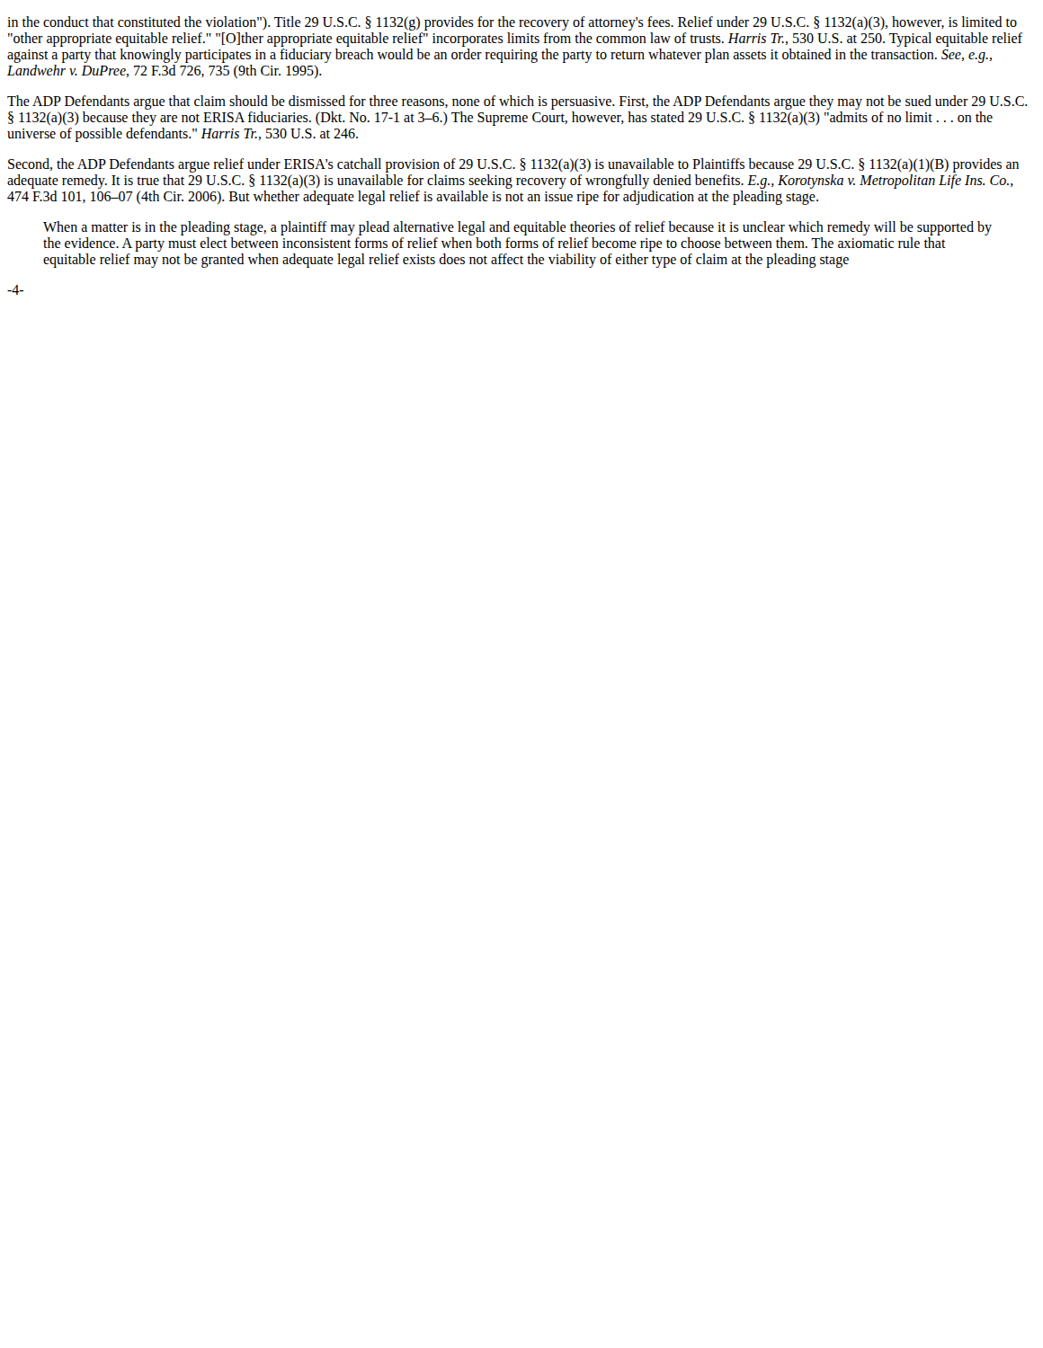in the conduct that constituted the violation"). Title 29 U.S.C. § 1132(g) provides for the recovery of attorney's fees. Relief under 29 U.S.C. § 1132(a)(3), however, is limited to "other appropriate equitable relief." "[O]ther appropriate equitable relief" incorporates limits from the common law of trusts. Harris Tr., 530 U.S. at 250. Typical equitable relief against a party that knowingly participates in a fiduciary breach would be an order requiring the party to return whatever plan assets it obtained in the transaction. See, e.g., Landwehr v. DuPree, 72 F.3d 726, 735 (9th Cir. 1995).
The ADP Defendants argue that claim should be dismissed for three reasons, none of which is persuasive. First, the ADP Defendants argue they may not be sued under 29 U.S.C. § 1132(a)(3) because they are not ERISA fiduciaries. (Dkt. No. 17-1 at 3–6.) The Supreme Court, however, has stated 29 U.S.C. § 1132(a)(3) "admits of no limit . . . on the universe of possible defendants." Harris Tr., 530 U.S. at 246.
Second, the ADP Defendants argue relief under ERISA's catchall provision of 29 U.S.C. § 1132(a)(3) is unavailable to Plaintiffs because 29 U.S.C. § 1132(a)(1)(B) provides an adequate remedy. It is true that 29 U.S.C. § 1132(a)(3) is unavailable for claims seeking recovery of wrongfully denied benefits. E.g., Korotynska v. Metropolitan Life Ins. Co., 474 F.3d 101, 106–07 (4th Cir. 2006). But whether adequate legal relief is available is not an issue ripe for adjudication at the pleading stage.
When a matter is in the pleading stage, a plaintiff may plead alternative legal and equitable theories of relief because it is unclear which remedy will be supported by the evidence. A party must elect between inconsistent forms of relief when both forms of relief become ripe to choose between them. The axiomatic rule that equitable relief may not be granted when adequate legal relief exists does not affect the viability of either type of claim at the pleading stage
-4-